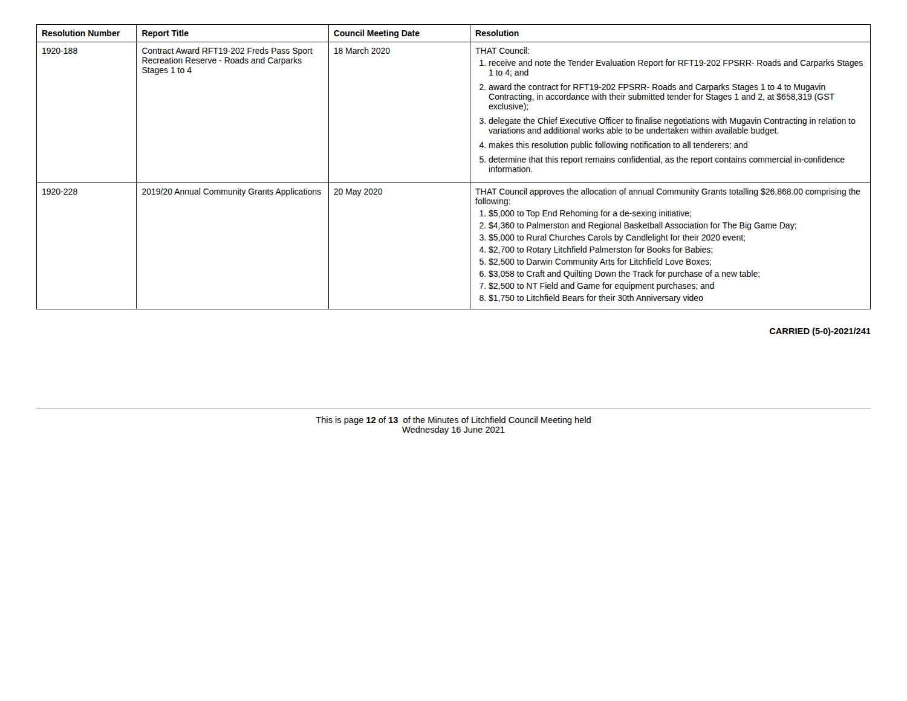| Resolution Number | Report Title | Council Meeting Date | Resolution |
| --- | --- | --- | --- |
| 1920-188 | Contract Award RFT19-202 Freds Pass Sport Recreation Reserve - Roads and Carparks Stages 1 to 4 | 18 March 2020 | THAT Council: receive and note the Tender Evaluation Report for RFT19-202 FPSRR- Roads and Carparks Stages 1 to 4; and award the contract for RFT19-202 FPSRR- Roads and Carparks Stages 1 to 4 to Mugavin Contracting, in accordance with their submitted tender for Stages 1 and 2, at $658,319 (GST exclusive); delegate the Chief Executive Officer to finalise negotiations with Mugavin Contracting in relation to variations and additional works able to be undertaken within available budget. makes this resolution public following notification to all tenderers; and determine that this report remains confidential, as the report contains commercial in-confidence information. |
| 1920-228 | 2019/20 Annual Community Grants Applications | 20 May 2020 | THAT Council approves the allocation of annual Community Grants totalling $26,868.00 comprising the following: $5,000 to Top End Rehoming for a de-sexing initiative; $4,360 to Palmerston and Regional Basketball Association for The Big Game Day; $5,000 to Rural Churches Carols by Candlelight for their 2020 event; $2,700 to Rotary Litchfield Palmerston for Books for Babies; $2,500 to Darwin Community Arts for Litchfield Love Boxes; $3,058 to Craft and Quilting Down the Track for purchase of a new table; $2,500 to NT Field and Game for equipment purchases; and $1,750 to Litchfield Bears for their 30th Anniversary video |
CARRIED (5-0)-2021/241
This is page 12 of 13 of the Minutes of Litchfield Council Meeting held Wednesday 16 June 2021